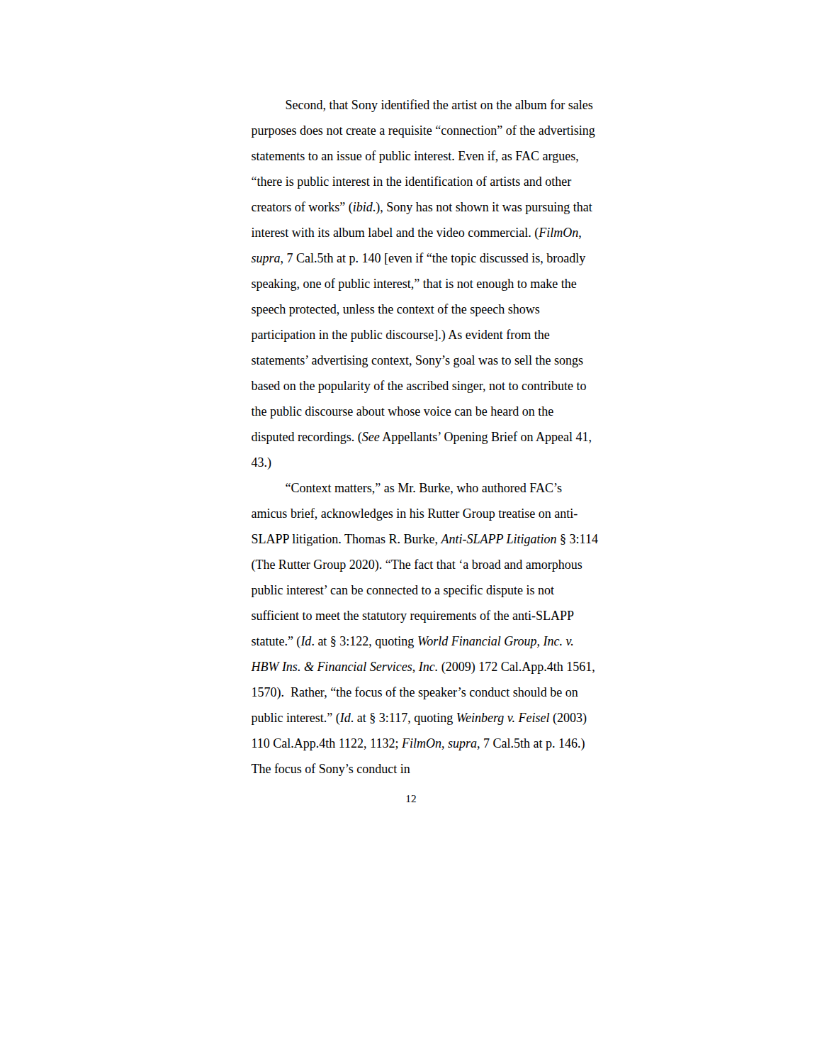Second, that Sony identified the artist on the album for sales purposes does not create a requisite “connection” of the advertising statements to an issue of public interest. Even if, as FAC argues, “there is public interest in the identification of artists and other creators of works” (ibid.), Sony has not shown it was pursuing that interest with its album label and the video commercial. (FilmOn, supra, 7 Cal.5th at p. 140 [even if “the topic discussed is, broadly speaking, one of public interest,” that is not enough to make the speech protected, unless the context of the speech shows participation in the public discourse].) As evident from the statements’ advertising context, Sony’s goal was to sell the songs based on the popularity of the ascribed singer, not to contribute to the public discourse about whose voice can be heard on the disputed recordings. (See Appellants’ Opening Brief on Appeal 41, 43.)
“Context matters,” as Mr. Burke, who authored FAC’s amicus brief, acknowledges in his Rutter Group treatise on anti-SLAPP litigation. Thomas R. Burke, Anti-SLAPP Litigation § 3:114 (The Rutter Group 2020). “The fact that ‘a broad and amorphous public interest’ can be connected to a specific dispute is not sufficient to meet the statutory requirements of the anti-SLAPP statute.” (Id. at § 3:122, quoting World Financial Group, Inc. v. HBW Ins. & Financial Services, Inc. (2009) 172 Cal.App.4th 1561, 1570). Rather, “the focus of the speaker’s conduct should be on public interest.” (Id. at § 3:117, quoting Weinberg v. Feisel (2003) 110 Cal.App.4th 1122, 1132; FilmOn, supra, 7 Cal.5th at p. 146.) The focus of Sony’s conduct in
12